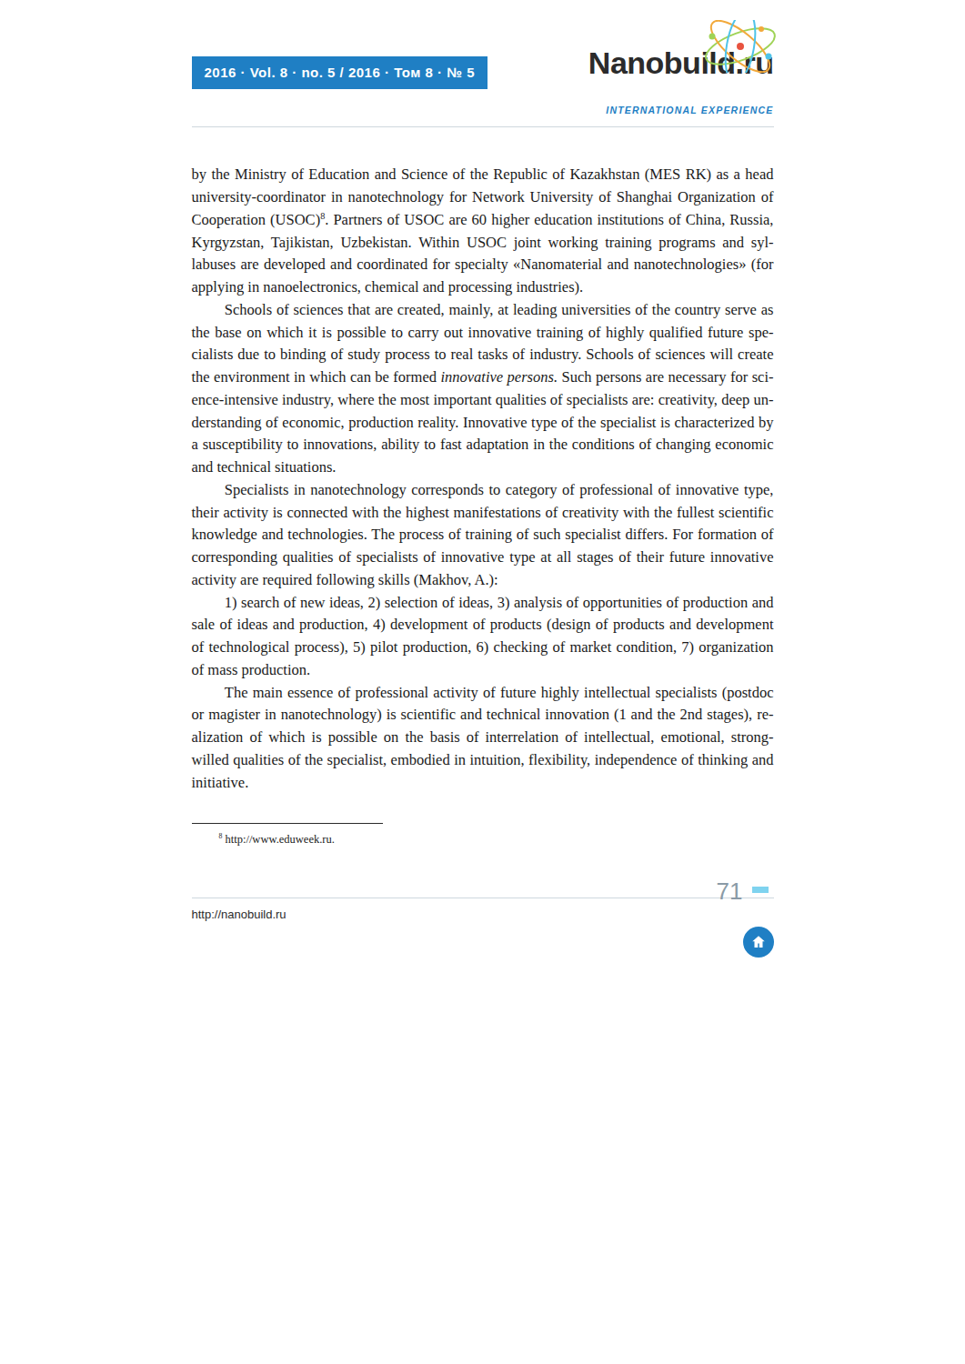2016 · Vol. 8 · no. 5 / 2016 · Том 8 · № 5
Nanobuild.ru
International experience
by the Ministry of Education and Science of the Republic of Kazakhstan (MES RK) as a head university-coordinator in nanotechnology for Network University of Shanghai Organization of Cooperation (USOC)8. Partners of USOC are 60 higher education institutions of China, Russia, Kyrgyzstan, Tajikistan, Uzbekistan. Within USOC joint working training programs and syllabuses are developed and coordinated for specialty «Nanomaterial and nanotechnologies» (for applying in nanoelectronics, chemical and processing industries).
Schools of sciences that are created, mainly, at leading universities of the country serve as the base on which it is possible to carry out innovative training of highly qualified future specialists due to binding of study process to real tasks of industry. Schools of sciences will create the environment in which can be formed innovative persons. Such persons are necessary for science-intensive industry, where the most important qualities of specialists are: creativity, deep understanding of economic, production reality. Innovative type of the specialist is characterized by a susceptibility to innovations, ability to fast adaptation in the conditions of changing economic and technical situations.
Specialists in nanotechnology corresponds to category of professional of innovative type, their activity is connected with the highest manifestations of creativity with the fullest scientific knowledge and technologies. The process of training of such specialist differs. For formation of corresponding qualities of specialists of innovative type at all stages of their future innovative activity are required following skills (Makhov, A.):
1) search of new ideas, 2) selection of ideas, 3) analysis of opportunities of production and sale of ideas and production, 4) development of products (design of products and development of technological process), 5) pilot production, 6) checking of market condition, 7) organization of mass production.
The main essence of professional activity of future highly intellectual specialists (postdoc or magister in nanotechnology) is scientific and technical innovation (1 and the 2nd stages), realization of which is possible on the basis of interrelation of intellectual, emotional, strong-willed qualities of the specialist, embodied in intuition, flexibility, independence of thinking and initiative.
8 http://www.eduweek.ru.
71
http://nanobuild.ru